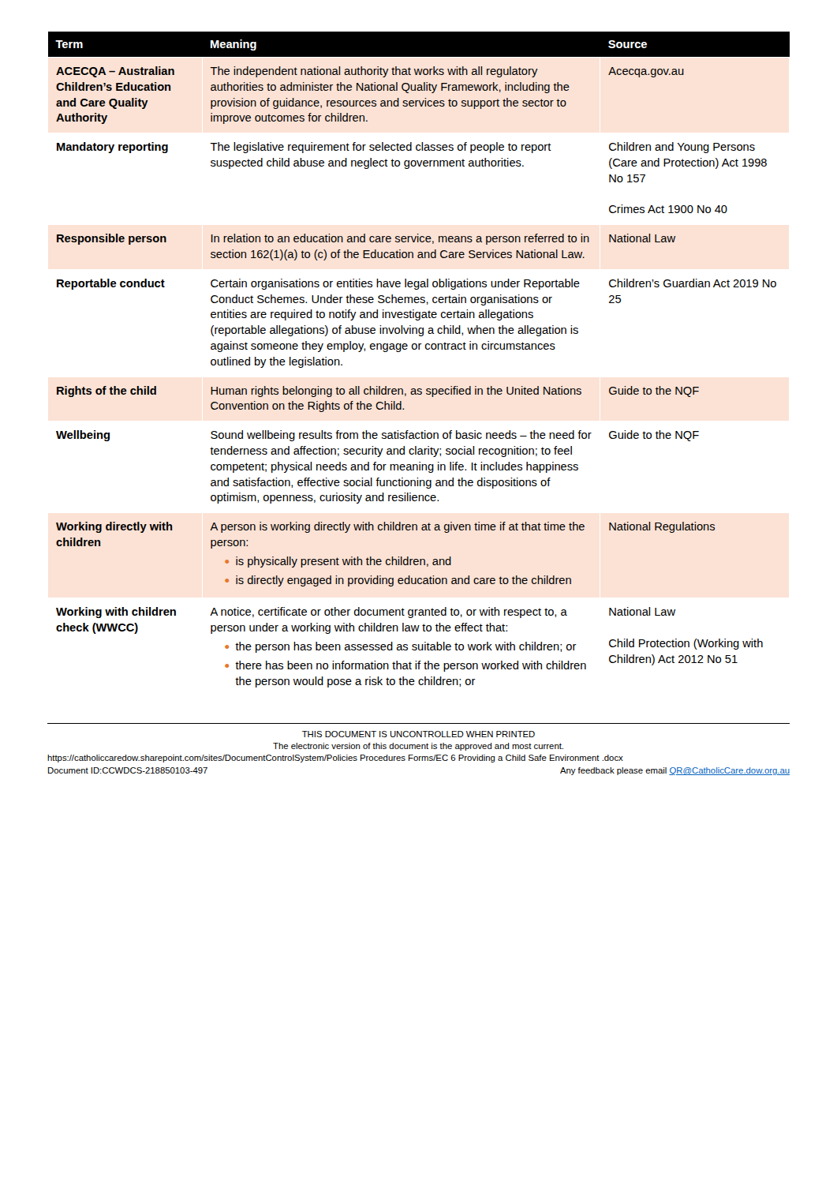| Term | Meaning | Source |
| --- | --- | --- |
| ACECQA – Australian Children’s Education and Care Quality Authority | The independent national authority that works with all regulatory authorities to administer the National Quality Framework, including the provision of guidance, resources and services to support the sector to improve outcomes for children. | Acecqa.gov.au |
| Mandatory reporting | The legislative requirement for selected classes of people to report suspected child abuse and neglect to government authorities. | Children and Young Persons (Care and Protection) Act 1998 No 157 Crimes Act 1900 No 40 |
| Responsible person | In relation to an education and care service, means a person referred to in section 162(1)(a) to (c) of the Education and Care Services National Law. | National Law |
| Reportable conduct | Certain organisations or entities have legal obligations under Reportable Conduct Schemes. Under these Schemes, certain organisations or entities are required to notify and investigate certain allegations (reportable allegations) of abuse involving a child, when the allegation is against someone they employ, engage or contract in circumstances outlined by the legislation. | Children’s Guardian Act 2019 No 25 |
| Rights of the child | Human rights belonging to all children, as specified in the United Nations Convention on the Rights of the Child. | Guide to the NQF |
| Wellbeing | Sound wellbeing results from the satisfaction of basic needs – the need for tenderness and affection; security and clarity; social recognition; to feel competent; physical needs and for meaning in life. It includes happiness and satisfaction, effective social functioning and the dispositions of optimism, openness, curiosity and resilience. | Guide to the NQF |
| Working directly with children | A person is working directly with children at a given time if at that time the person: is physically present with the children, and is directly engaged in providing education and care to the children | National Regulations |
| Working with children check (WWCC) | A notice, certificate or other document granted to, or with respect to, a person under a working with children law to the effect that: the person has been assessed as suitable to work with children; or there has been no information that if the person worked with children the person would pose a risk to the children; or | National Law Child Protection (Working with Children) Act 2012 No 51 |
THIS DOCUMENT IS UNCONTROLLED WHEN PRINTED
The electronic version of this document is the approved and most current.
https://catholiccaredow.sharepoint.com/sites/DocumentControlSystem/Policies Procedures Forms/EC 6 Providing a Child Safe Environment .docx
Document ID:CCWDCS-218850103-497 Any feedback please email QR@CatholicCare.dow.org.au